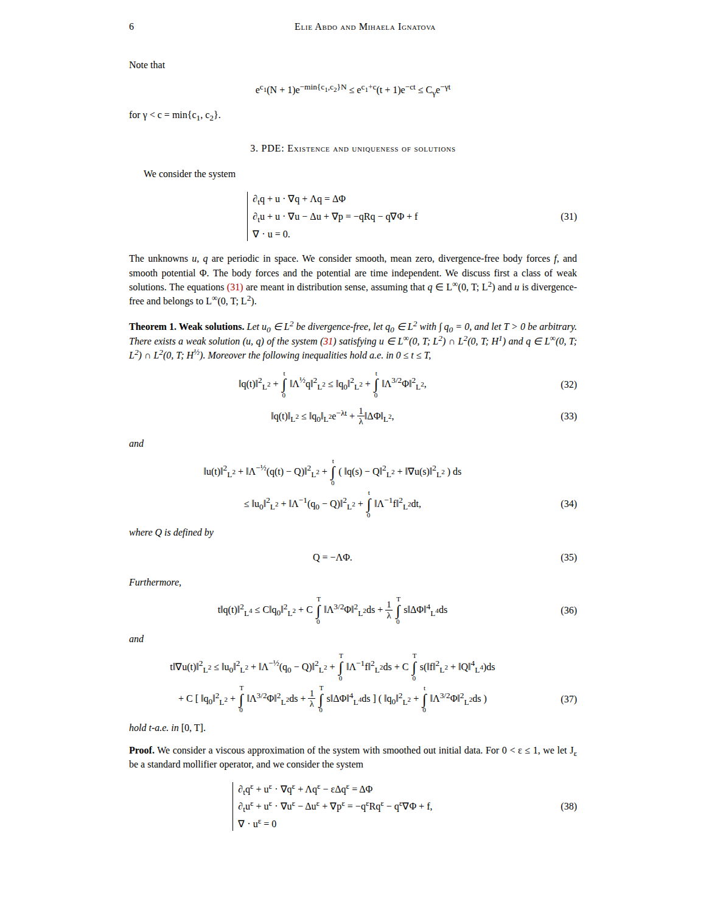6 Elie Abdo and Mihaela Ignatova
Note that
ec1(N + 1)e−min{c1,c2}N ≤ ec1+c(t + 1)e−ct ≤ Cγe−γt
for γ < c = min{c1, c2}.
3. PDE: Existence and uniqueness of solutions
We consider the system
∂tq + u · ∇q + Λq = ΔΦ ∂tu + u · ∇u − Δu + ∇p = −qRq − q∇Φ + f ∇ · u = 0. (31)
The unknowns u, q are periodic in space. We consider smooth, mean zero, divergence-free body forces f, and smooth potential Φ. The body forces and the potential are time independent. We discuss first a class of weak solutions. The equations (31) are meant in distribution sense, assuming that q ∈ L∞(0, T; L2) and u is divergence-free and belongs to L∞(0, T; L2).
Theorem 1. Weak solutions. Let u0 ∈ L2 be divergence-free, let q0 ∈ L2 with ∫ q0 = 0, and let T > 0 be arbitrary. There exists a weak solution (u, q) of the system (31) satisfying u ∈ L∞(0, T; L2) ∩ L2(0, T; H1) and q ∈ L∞(0, T; L2) ∩ L2(0, T; H½). Moreover the following inequalities hold a.e. in 0 ≤ t ≤ T,
‖q(t)‖2L2 + t∫0 ‖Λ½q‖2L2 ≤ ‖q0‖2L2 + t∫0 ‖Λ3/2Φ‖2L2, (32)
‖q(t)‖L2 ≤ ‖q0‖L2e−λt + 1 λ‖ΔΦ‖L2, (33)
and
‖u(t)‖2L2 + ‖Λ−½(q(t) − Q)‖2L2 + t∫0 ( ‖q(s) − Q‖2L2 + ‖∇u(s)‖2L2 ) ds
≤ ‖u0‖2L2 + ‖Λ−1(q0 − Q)‖2L2 + t∫0 ‖Λ−1f‖2L2dt, (34)
where Q is defined by
Q = −ΛΦ. (35)
Furthermore,
t‖q(t)‖2L4 ≤ C‖q0‖2L2 + C T∫0 ‖Λ3/2Φ‖2L2ds + 1 λ T∫0 s‖ΔΦ‖4L4ds (36)
and
t‖∇u(t)‖2L2 ≤ ‖u0‖2L2 + ‖Λ−½(q0 − Q)‖2L2 + T∫0 ‖Λ−1f‖2L2ds + C T∫0 s(‖f‖2L2 + ‖Q‖4L4)ds
+ C [ ‖q0‖2L2 + T∫0 ‖Λ3/2Φ‖2L2ds + 1 λ T∫0 s‖ΔΦ‖4L4ds ] ( ‖q0‖2L2 + t∫0 ‖Λ3/2Φ‖2L2ds ) (37)
hold t-a.e. in [0, T].
Proof. We consider a viscous approximation of the system with smoothed out initial data. For 0 < ε ≤ 1, we let Jε be a standard mollifier operator, and we consider the system
∂tqε + uε · ∇qε + Λqε − εΔqε = ΔΦ ∂tuε + uε · ∇uε − Δuε + ∇pε = −qεRqε − qε∇Φ + f, ∇ · uε = 0 (38)